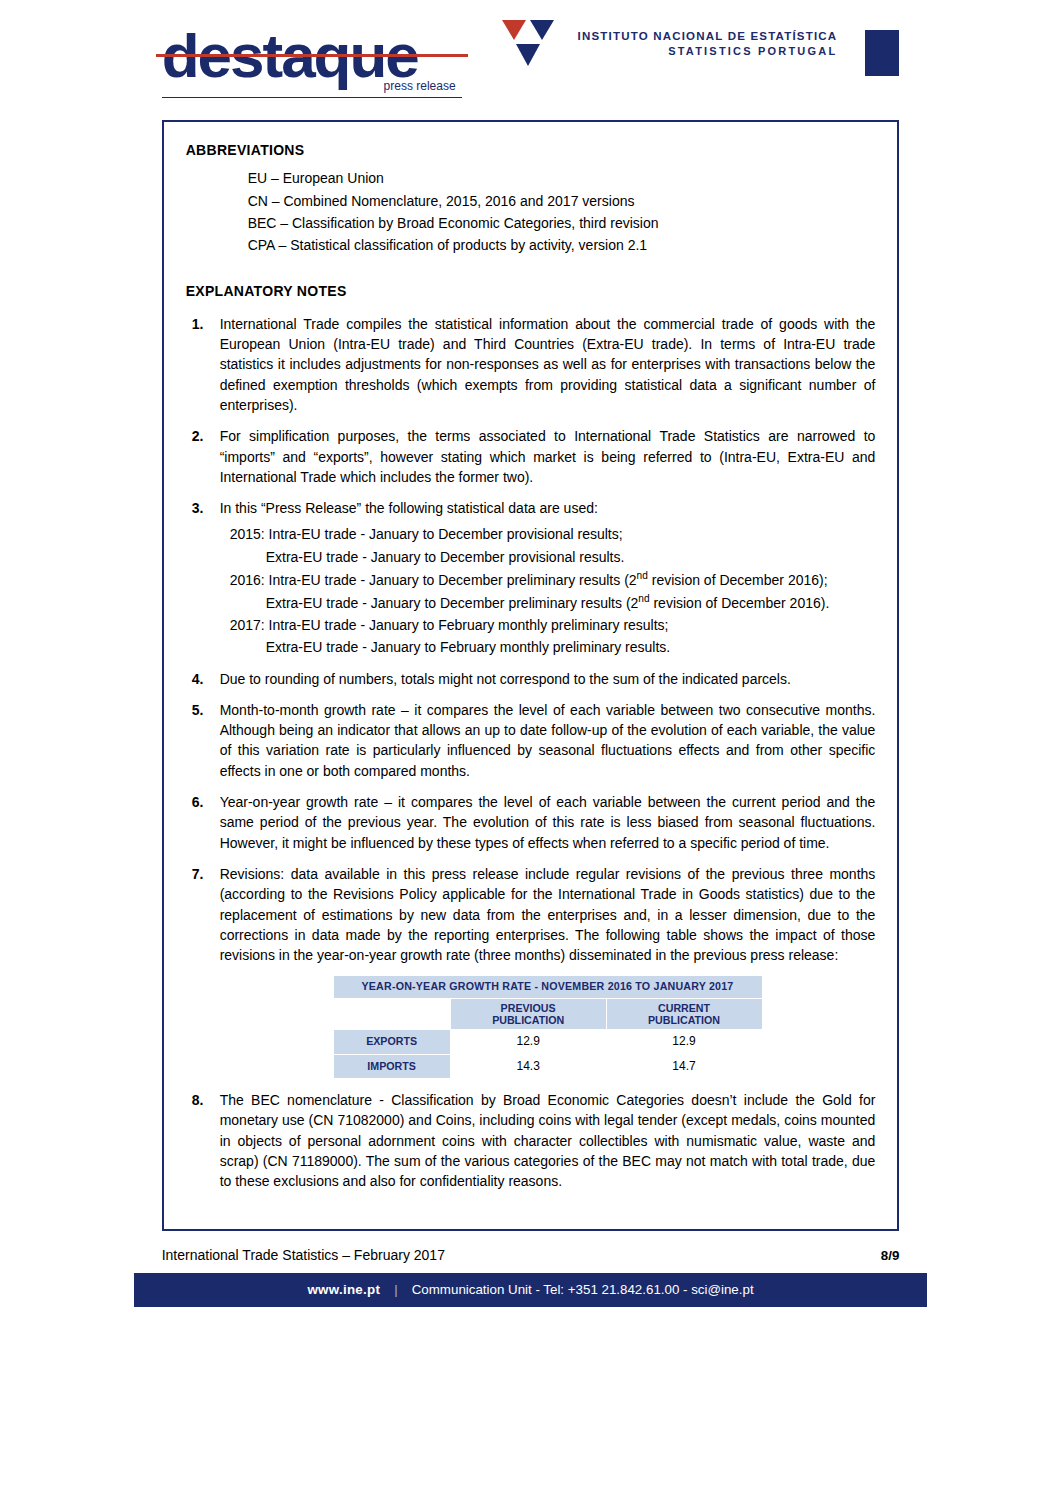destaque
press release
INSTITUTO NACIONAL DE ESTATÍSTICA
STATISTICS PORTUGAL
ABBREVIATIONS
EU – European Union
CN – Combined Nomenclature, 2015, 2016 and 2017 versions
BEC – Classification by Broad Economic Categories, third revision
CPA – Statistical classification of products by activity, version 2.1
EXPLANATORY NOTES
International Trade compiles the statistical information about the commercial trade of goods with the European Union (Intra-EU trade) and Third Countries (Extra-EU trade). In terms of Intra-EU trade statistics it includes adjustments for non-responses as well as for enterprises with transactions below the defined exemption thresholds (which exempts from providing statistical data a significant number of enterprises).
For simplification purposes, the terms associated to International Trade Statistics are narrowed to “imports” and “exports”, however stating which market is being referred to (Intra-EU, Extra-EU and International Trade which includes the former two).
In this “Press Release” the following statistical data are used:
2015: Intra-EU trade - January to December provisional results;
Extra-EU trade - January to December provisional results.
2016: Intra-EU trade - January to December preliminary results (2nd revision of December 2016);
Extra-EU trade - January to December preliminary results (2nd revision of December 2016).
2017: Intra-EU trade - January to February monthly preliminary results;
Extra-EU trade - January to February monthly preliminary results.
Due to rounding of numbers, totals might not correspond to the sum of the indicated parcels.
Month-to-month growth rate – it compares the level of each variable between two consecutive months. Although being an indicator that allows an up to date follow-up of the evolution of each variable, the value of this variation rate is particularly influenced by seasonal fluctuations effects and from other specific effects in one or both compared months.
Year-on-year growth rate – it compares the level of each variable between the current period and the same period of the previous year. The evolution of this rate is less biased from seasonal fluctuations. However, it might be influenced by these types of effects when referred to a specific period of time.
Revisions: data available in this press release include regular revisions of the previous three months (according to the Revisions Policy applicable for the International Trade in Goods statistics) due to the replacement of estimations by new data from the enterprises and, in a lesser dimension, due to the corrections in data made by the reporting enterprises. The following table shows the impact of those revisions in the year-on-year growth rate (three months) disseminated in the previous press release:
| YEAR-ON-YEAR GROWTH RATE - NOVEMBER 2016 TO JANUARY 2017 |
| | PREVIOUS PUBLICATION | CURRENT PUBLICATION |
| EXPORTS | 12.9 | 12.9 |
| IMPORTS | 14.3 | 14.7 |
The BEC nomenclature - Classification by Broad Economic Categories doesn’t include the Gold for monetary use (CN 71082000) and Coins, including coins with legal tender (except medals, coins mounted in objects of personal adornment coins with character collectibles with numismatic value, waste and scrap) (CN 71189000). The sum of the various categories of the BEC may not match with total trade, due to these exclusions and also for confidentiality reasons.
International Trade Statistics – February 2017 8/9
www.ine.pt | Communication Unit - Tel: +351 21.842.61.00 - sci@ine.pt